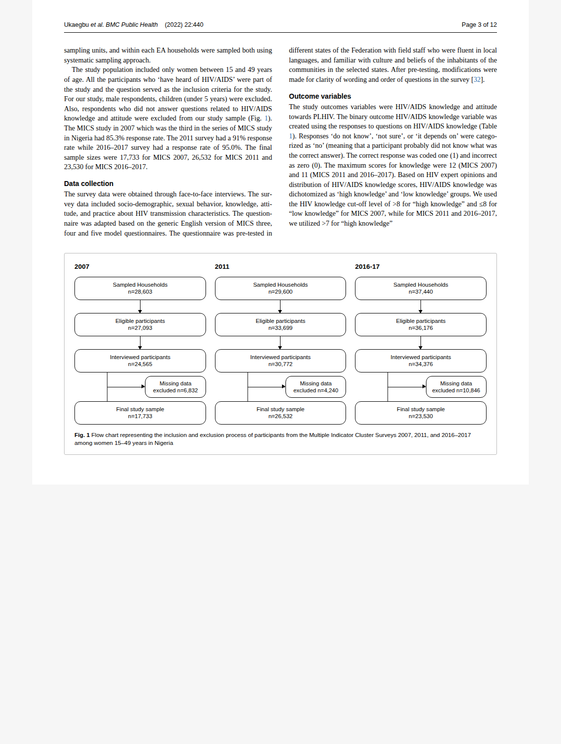Ukaegbu et al. BMC Public Health (2022) 22:440
Page 3 of 12
sampling units, and within each EA households were sampled both using systematic sampling approach.
The study population included only women between 15 and 49 years of age. All the participants who ‘have heard of HIV/AIDS’ were part of the study and the question served as the inclusion criteria for the study. For our study, male respondents, children (under 5 years) were excluded. Also, respondents who did not answer questions related to HIV/AIDS knowledge and attitude were excluded from our study sample (Fig. 1). The MICS study in 2007 which was the third in the series of MICS study in Nigeria had 85.3% response rate. The 2011 survey had a 91% response rate while 2016–2017 survey had a response rate of 95.0%. The final sample sizes were 17,733 for MICS 2007, 26,532 for MICS 2011 and 23,530 for MICS 2016–2017.
Data collection
The survey data were obtained through face-to-face interviews. The survey data included socio-demographic, sexual behavior, knowledge, attitude, and practice about HIV transmission characteristics. The questionnaire was adapted based on the generic English version of MICS three, four and five model questionnaires. The questionnaire was pre-tested in different states of the Federation with field staff who were fluent in local languages, and familiar with culture and beliefs of the inhabitants of the communities in the selected states. After pre-testing, modifications were made for clarity of wording and order of questions in the survey [32].
Outcome variables
The study outcomes variables were HIV/AIDS knowledge and attitude towards PLHIV. The binary outcome HIV/AIDS knowledge variable was created using the responses to questions on HIV/AIDS knowledge (Table 1). Responses ‘do not know’, ‘not sure’, or ‘it depends on’ were categorized as ‘no’ (meaning that a participant probably did not know what was the correct answer). The correct response was coded one (1) and incorrect as zero (0). The maximum scores for knowledge were 12 (MICS 2007) and 11 (MICS 2011 and 2016–2017). Based on HIV expert opinions and distribution of HIV/AIDS knowledge scores, HIV/AIDS knowledge was dichotomized as ‘high knowledge’ and ‘low knowledge’ groups. We used the HIV knowledge cut-off level of >8 for “high knowledge” and ≤8 for “low knowledge” for MICS 2007, while for MICS 2011 and 2016–2017, we utilized >7 for “high knowledge”
2007
Sampled Households
n=28,603
Eligible participants
n=27,093
Interviewed participants
n=24,565
Missing data excluded n=6,832
Final study sample
n=17,733
2011
Sampled Households
n=29,600
Eligible participants
n=33,699
Interviewed participants
n=30,772
Missing data excluded n=4,240
Final study sample
n=26,532
2016-17
Sampled Households
n=37,440
Eligible participants
n=36,176
Interviewed participants
n=34,376
Missing data excluded n=10,846
Final study sample
n=23,530
Fig. 1 Flow chart representing the inclusion and exclusion process of participants from the Multiple Indicator Cluster Surveys 2007, 2011, and 2016–2017 among women 15–49 years in Nigeria